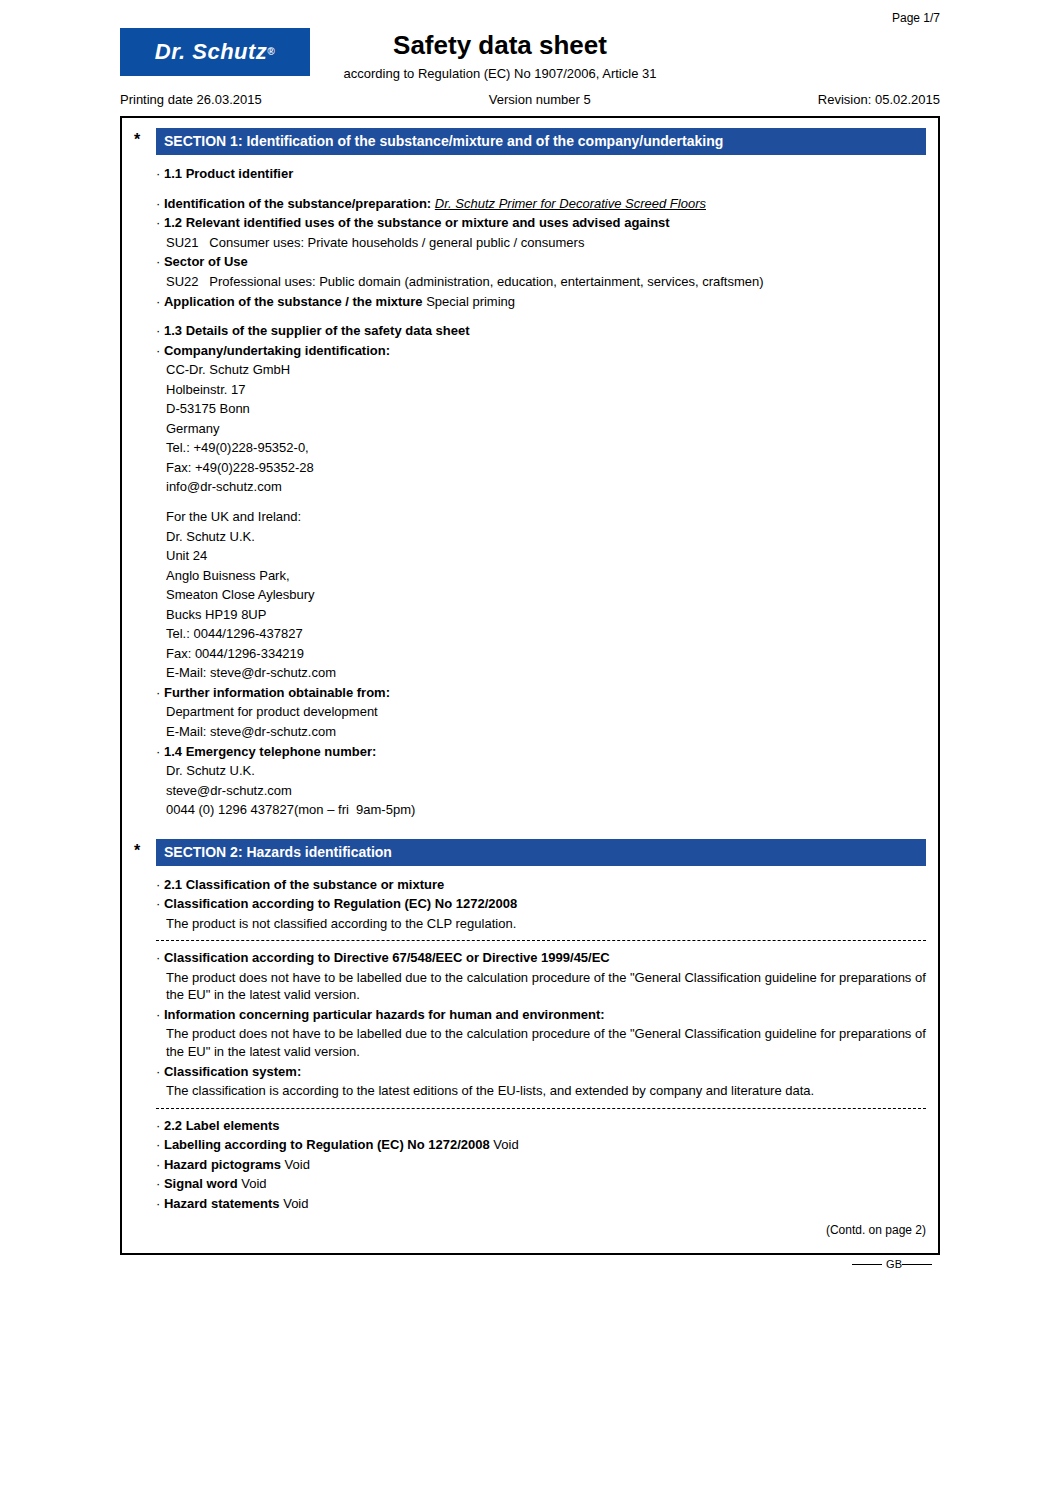Page 1/7
Dr. Schutz®
Safety data sheet
according to Regulation (EC) No 1907/2006, Article 31
Printing date 26.03.2015
Version number 5
Revision: 05.02.2015
*
SECTION 1: Identification of the substance/mixture and of the company/undertaking
· 1.1 Product identifier
· Identification of the substance/preparation: Dr. Schutz Primer for Decorative Screed Floors
· 1.2 Relevant identified uses of the substance or mixture and uses advised against
SU21 Consumer uses: Private households / general public / consumers
· Sector of Use
SU22 Professional uses: Public domain (administration, education, entertainment, services, craftsmen)
· Application of the substance / the mixture Special priming
· 1.3 Details of the supplier of the safety data sheet
· Company/undertaking identification:
CC-Dr. Schutz GmbH
Holbeinstr. 17
D-53175 Bonn
Germany
Tel.: +49(0)228-95352-0,
Fax: +49(0)228-95352-28
info@dr-schutz.com
For the UK and Ireland:
Dr. Schutz U.K.
Unit 24
Anglo Buisness Park,
Smeaton Close Aylesbury
Bucks HP19 8UP
Tel.: 0044/1296-437827
Fax: 0044/1296-334219
E-Mail: steve@dr-schutz.com
· Further information obtainable from:
Department for product development
E-Mail: steve@dr-schutz.com
· 1.4 Emergency telephone number:
Dr. Schutz U.K.
steve@dr-schutz.com
0044 (0) 1296 437827(mon – fri 9am-5pm)
*
SECTION 2: Hazards identification
· 2.1 Classification of the substance or mixture
· Classification according to Regulation (EC) No 1272/2008
The product is not classified according to the CLP regulation.
· Classification according to Directive 67/548/EEC or Directive 1999/45/EC
The product does not have to be labelled due to the calculation procedure of the "General Classification guideline for preparations of the EU" in the latest valid version.
· Information concerning particular hazards for human and environment:
The product does not have to be labelled due to the calculation procedure of the "General Classification guideline for preparations of the EU" in the latest valid version.
· Classification system:
The classification is according to the latest editions of the EU-lists, and extended by company and literature data.
· 2.2 Label elements
· Labelling according to Regulation (EC) No 1272/2008 Void
· Hazard pictograms Void
· Signal word Void
· Hazard statements Void
(Contd. on page 2)
GB